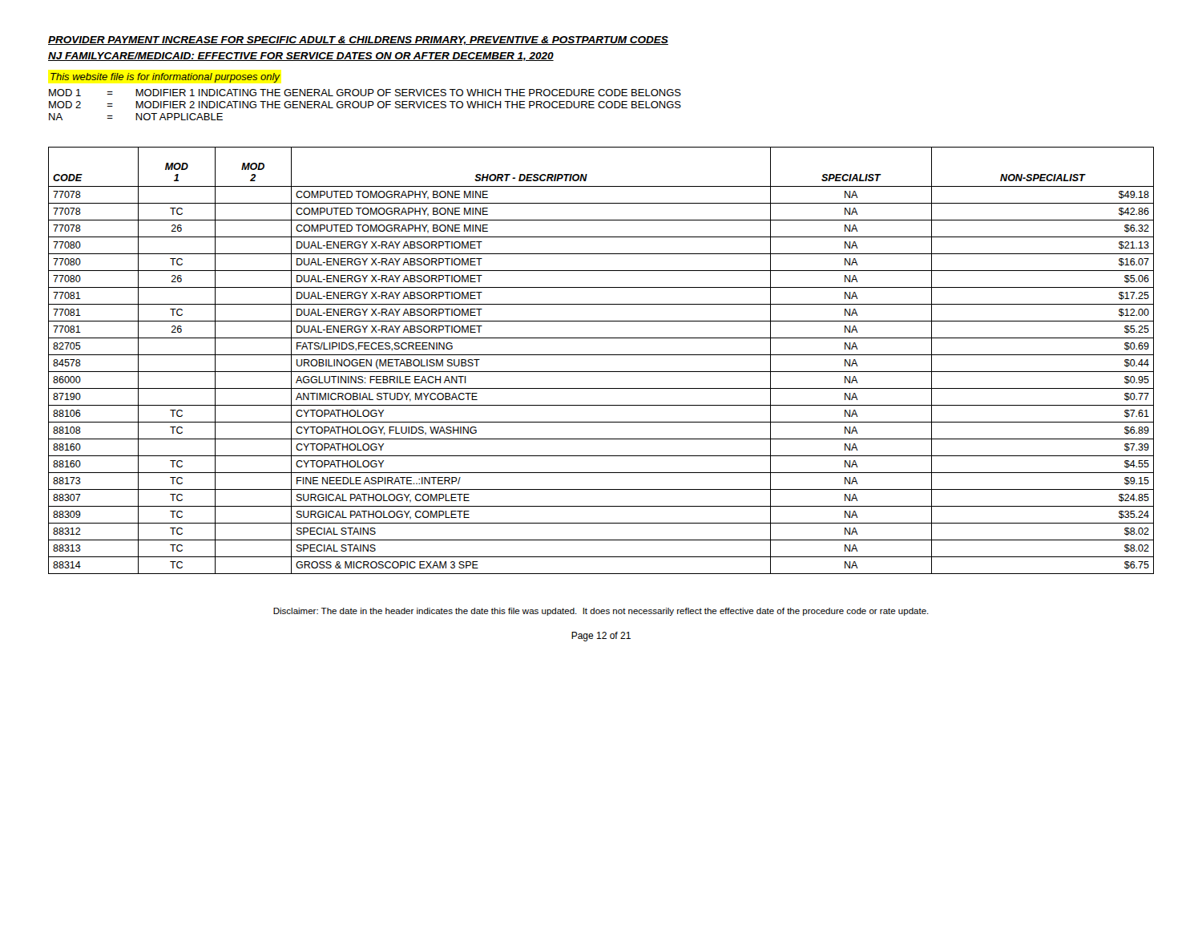PROVIDER PAYMENT INCREASE FOR SPECIFIC ADULT & CHILDRENS PRIMARY, PREVENTIVE & POSTPARTUM CODES
NJ FAMILYCARE/MEDICAID: EFFECTIVE FOR SERVICE DATES ON OR AFTER DECEMBER 1, 2020
This website file is for informational purposes only
| MOD 1 | = | MODIFIER 1 INDICATING THE GENERAL GROUP OF SERVICES TO WHICH THE PROCEDURE CODE BELONGS |
| MOD 2 | = | MODIFIER 2 INDICATING THE GENERAL GROUP OF SERVICES TO WHICH THE PROCEDURE CODE BELONGS |
| NA | = | NOT APPLICABLE |
| CODE | MOD 1 | MOD 2 | SHORT - DESCRIPTION | SPECIALIST | NON-SPECIALIST |
| --- | --- | --- | --- | --- | --- |
| 77078 | | | COMPUTED TOMOGRAPHY, BONE MINE | NA | $49.18 |
| 77078 | TC | | COMPUTED TOMOGRAPHY, BONE MINE | NA | $42.86 |
| 77078 | 26 | | COMPUTED TOMOGRAPHY, BONE MINE | NA | $6.32 |
| 77080 | | | DUAL-ENERGY X-RAY ABSORPTIOMET | NA | $21.13 |
| 77080 | TC | | DUAL-ENERGY X-RAY ABSORPTIOMET | NA | $16.07 |
| 77080 | 26 | | DUAL-ENERGY X-RAY ABSORPTIOMET | NA | $5.06 |
| 77081 | | | DUAL-ENERGY X-RAY ABSORPTIOMET | NA | $17.25 |
| 77081 | TC | | DUAL-ENERGY X-RAY ABSORPTIOMET | NA | $12.00 |
| 77081 | 26 | | DUAL-ENERGY X-RAY ABSORPTIOMET | NA | $5.25 |
| 82705 | | | FATS/LIPIDS,FECES,SCREENING | NA | $0.69 |
| 84578 | | | UROBILINOGEN (METABOLISM SUBST | NA | $0.44 |
| 86000 | | | AGGLUTININS: FEBRILE EACH ANTI | NA | $0.95 |
| 87190 | | | ANTIMICROBIAL STUDY, MYCOBACTE | NA | $0.77 |
| 88106 | TC | | CYTOPATHOLOGY | NA | $7.61 |
| 88108 | TC | | CYTOPATHOLOGY, FLUIDS, WASHING | NA | $6.89 |
| 88160 | | | CYTOPATHOLOGY | NA | $7.39 |
| 88160 | TC | | CYTOPATHOLOGY | NA | $4.55 |
| 88173 | TC | | FINE NEEDLE ASPIRATE..:INTERP/ | NA | $9.15 |
| 88307 | TC | | SURGICAL PATHOLOGY, COMPLETE | NA | $24.85 |
| 88309 | TC | | SURGICAL PATHOLOGY, COMPLETE | NA | $35.24 |
| 88312 | TC | | SPECIAL STAINS | NA | $8.02 |
| 88313 | TC | | SPECIAL STAINS | NA | $8.02 |
| 88314 | TC | | GROSS & MICROSCOPIC EXAM 3 SPE | NA | $6.75 |
Disclaimer: The date in the header indicates the date this file was updated. It does not necessarily reflect the effective date of the procedure code or rate update.
Page 12 of 21